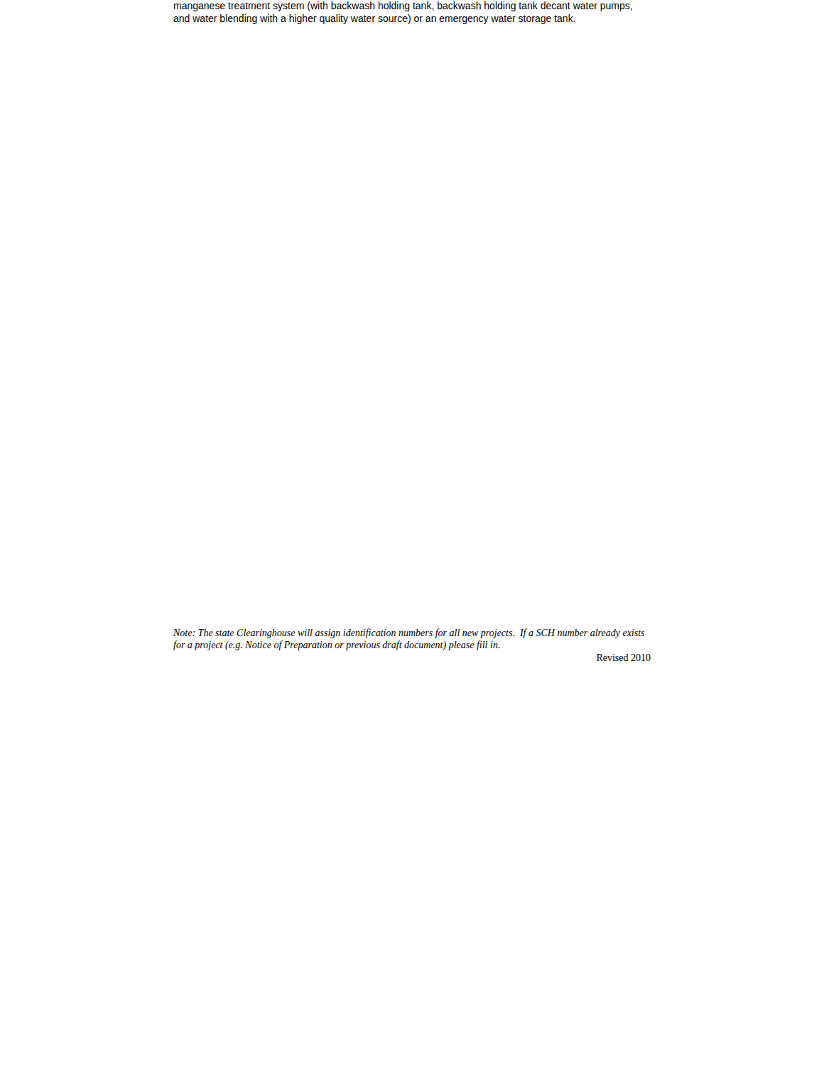manganese treatment system (with backwash holding tank, backwash holding tank decant water pumps, and water blending with a higher quality water source) or an emergency water storage tank.
Note: The state Clearinghouse will assign identification numbers for all new projects. If a SCH number already exists for a project (e.g. Notice of Preparation or previous draft document) please fill in.
Revised 2010